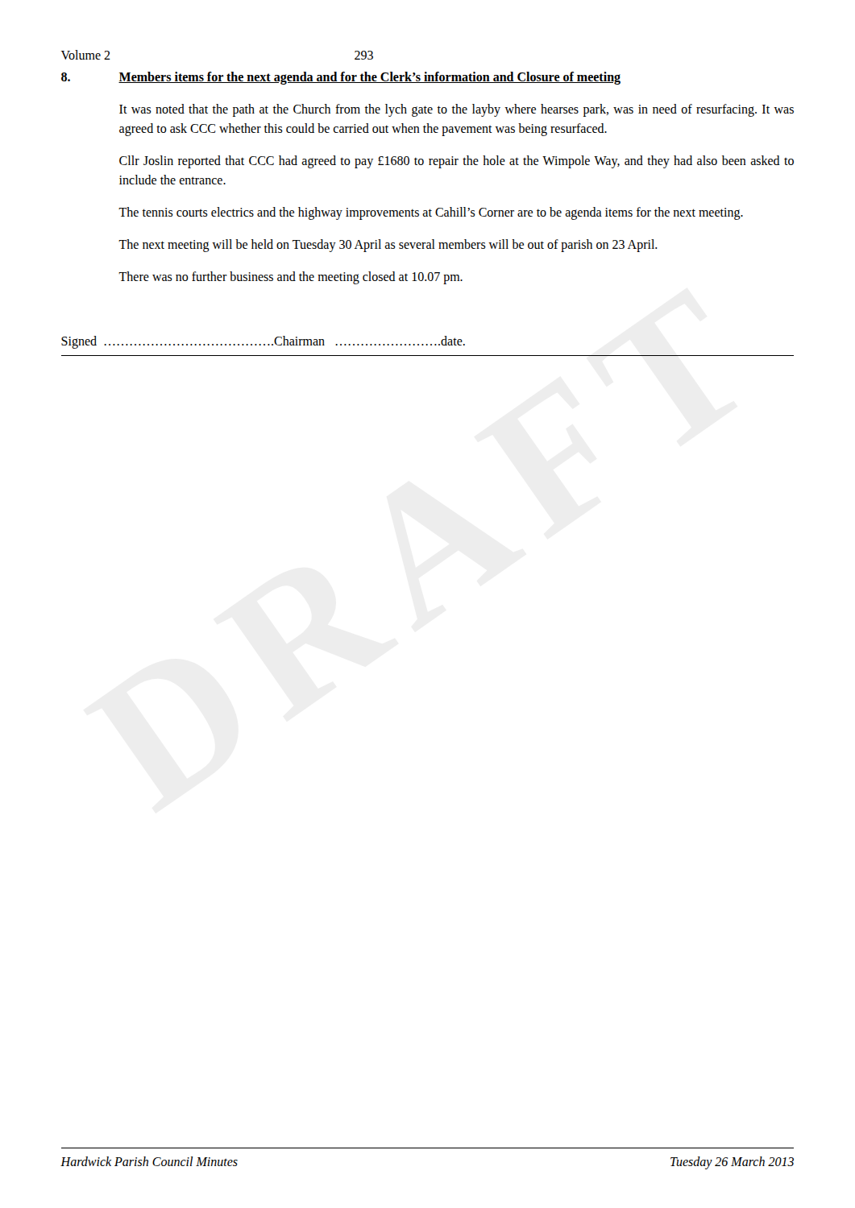DRAFT
Volume 2
293
8.
Members items for the next agenda and for the Clerk’s information and Closure of meeting
It was noted that the path at the Church from the lych gate to the layby where hearses park, was in need of resurfacing. It was agreed to ask CCC whether this could be carried out when the pavement was being resurfaced.
Cllr Joslin reported that CCC had agreed to pay £1680 to repair the hole at the Wimpole Way, and they had also been asked to include the entrance.
The tennis courts electrics and the highway improvements at Cahill’s Corner are to be agenda items for the next meeting.
The next meeting will be held on Tuesday 30 April as several members will be out of parish on 23 April.
There was no further business and the meeting closed at 10.07 pm.
Signed ………………………………….Chairman …………………….date.
Hardwick Parish Council Minutes
Tuesday 26 March 2013